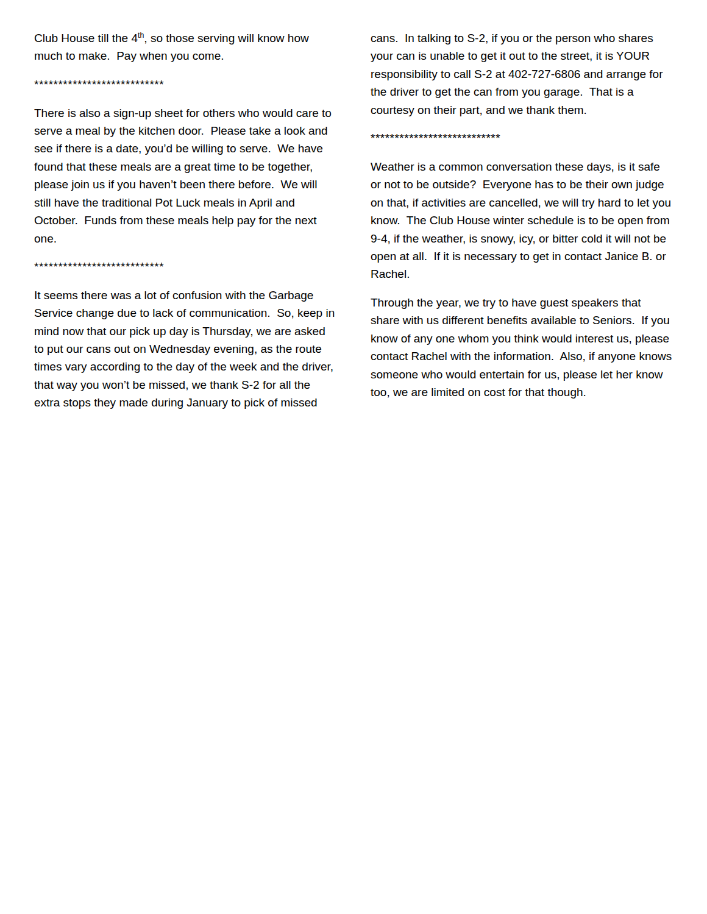Club House till the 4th, so those serving will know how much to make. Pay when you come.
***************************
There is also a sign-up sheet for others who would care to serve a meal by the kitchen door. Please take a look and see if there is a date, you’d be willing to serve. We have found that these meals are a great time to be together, please join us if you haven’t been there before. We will still have the traditional Pot Luck meals in April and October. Funds from these meals help pay for the next one.
***************************
It seems there was a lot of confusion with the Garbage Service change due to lack of communication. So, keep in mind now that our pick up day is Thursday, we are asked to put our cans out on Wednesday evening, as the route times vary according to the day of the week and the driver, that way you won’t be missed, we thank S-2 for all the extra stops they made during January to pick of missed cans. In talking to S-2, if you or the person who shares your can is unable to get it out to the street, it is YOUR responsibility to call S-2 at 402-727-6806 and arrange for the driver to get the can from you garage. That is a courtesy on their part, and we thank them.
***************************
Weather is a common conversation these days, is it safe or not to be outside? Everyone has to be their own judge on that, if activities are cancelled, we will try hard to let you know. The Club House winter schedule is to be open from 9-4, if the weather, is snowy, icy, or bitter cold it will not be open at all. If it is necessary to get in contact Janice B. or Rachel.
Through the year, we try to have guest speakers that share with us different benefits available to Seniors. If you know of any one whom you think would interest us, please contact Rachel with the information. Also, if anyone knows someone who would entertain for us, please let her know too, we are limited on cost for that though.